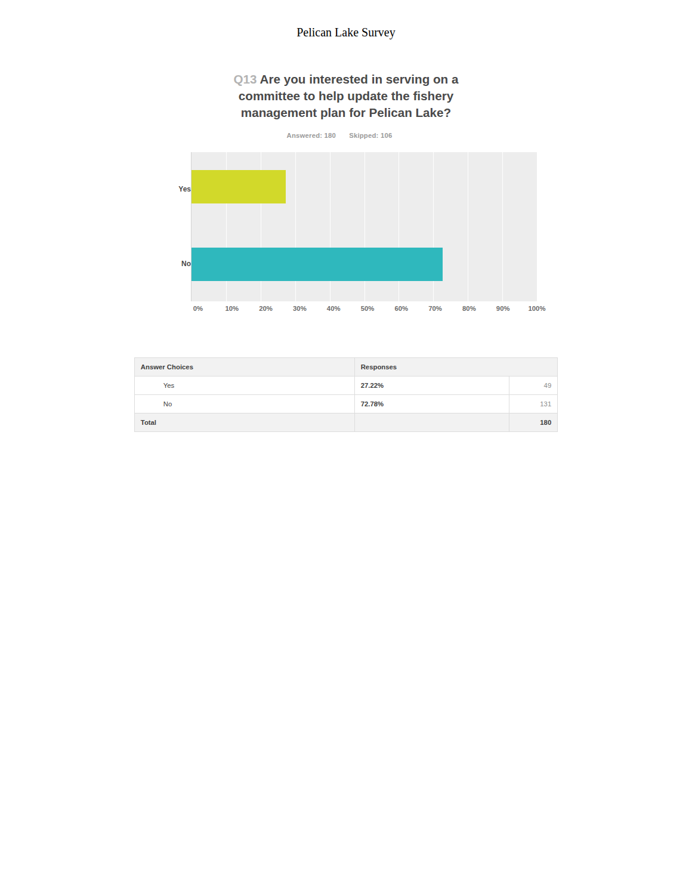Pelican Lake Survey
Q13 Are you interested in serving on a committee to help update the fishery management plan for Pelican Lake?
Answered: 180 Skipped: 106
| Yes | |
| No |
0% 10% 20% 30% 40% 50% 60% 70% 80% 90% 100%
| Answer Choices | Responses |
| --- | --- |
| Yes | 27.22% | 49 |
| No | 72.78% | 131 |
| Total | | 180 |